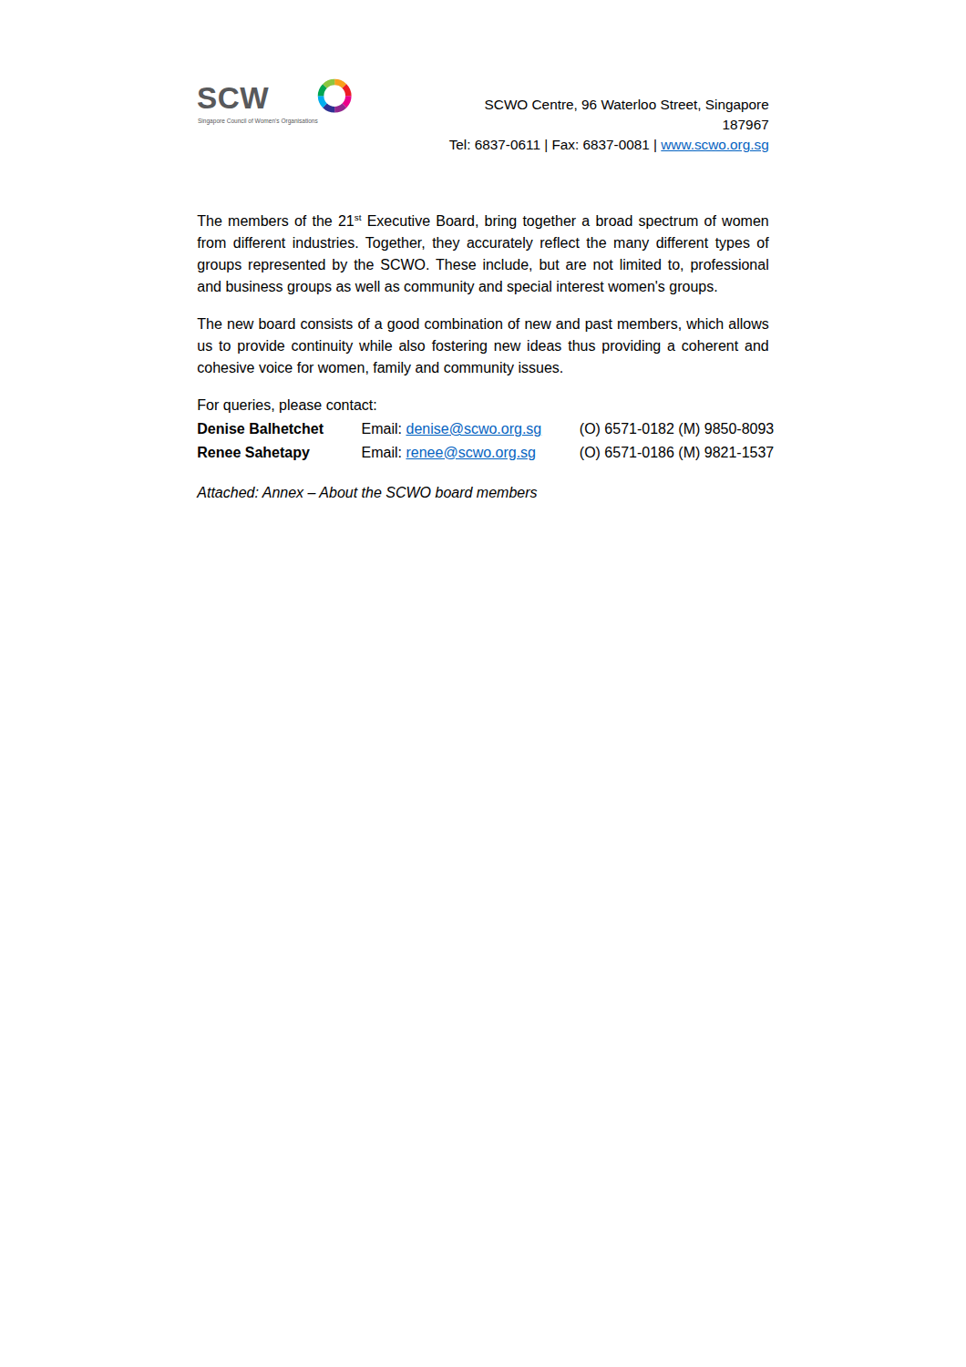SCWO logo SCW Singapore Council of Women's Organisations
SCWO Centre, 96 Waterloo Street, Singapore 187967
Tel: 6837-0611 | Fax: 6837-0081 | www.scwo.org.sg
The members of the 21st Executive Board, bring together a broad spectrum of women from different industries. Together, they accurately reflect the many different types of groups represented by the SCWO. These include, but are not limited to, professional and business groups as well as community and special interest women's groups.
The new board consists of a good combination of new and past members, which allows us to provide continuity while also fostering new ideas thus providing a coherent and cohesive voice for women, family and community issues.
For queries, please contact:
| Denise Balhetchet | Email: denise@scwo.org.sg | (O) 6571-0182 (M) 9850-8093 |
| Renee Sahetapy | Email: renee@scwo.org.sg | (O) 6571-0186 (M) 9821-1537 |
Attached: Annex – About the SCWO board members